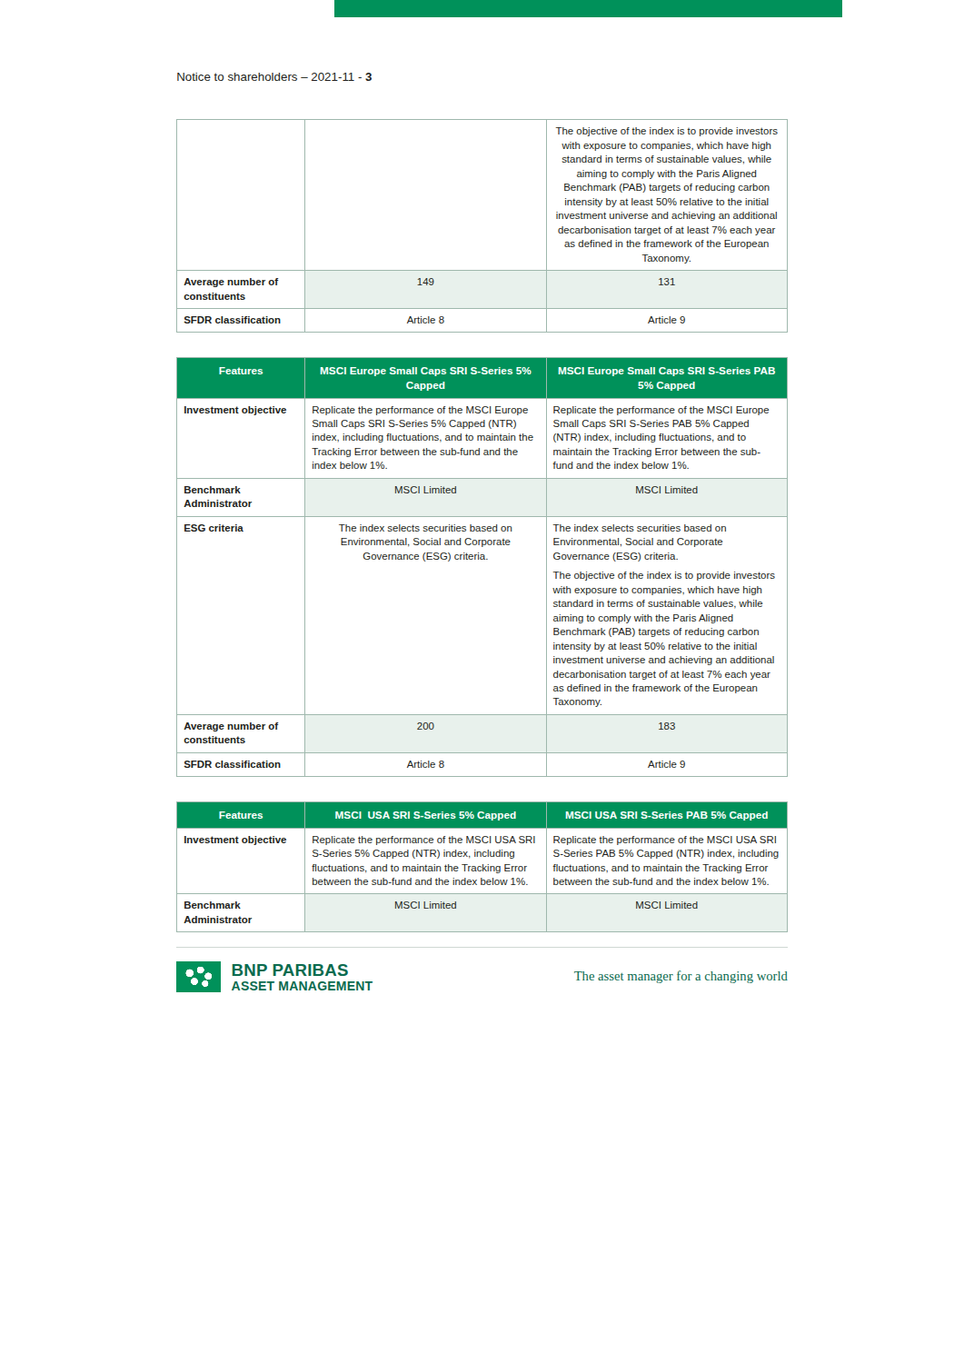Notice to shareholders – 2021-11 - 3
| | | The objective of the index is to provide investors with exposure to companies, which have high standard in terms of sustainable values, while aiming to comply with the Paris Aligned Benchmark (PAB) targets of reducing carbon intensity by at least 50% relative to the initial investment universe and achieving an additional decarbonisation target of at least 7% each year as defined in the framework of the European Taxonomy. |
| Average number of constituents | 149 | 131 |
| SFDR classification | Article 8 | Article 9 |
| Features | MSCI Europe Small Caps SRI S-Series 5% Capped | MSCI Europe Small Caps SRI S-Series PAB 5% Capped |
| --- | --- | --- |
| Investment objective | Replicate the performance of the MSCI Europe Small Caps SRI S-Series 5% Capped (NTR) index, including fluctuations, and to maintain the Tracking Error between the sub-fund and the index below 1%. | Replicate the performance of the MSCI Europe Small Caps SRI S-Series PAB 5% Capped (NTR) index, including fluctuations, and to maintain the Tracking Error between the sub-fund and the index below 1%. |
| Benchmark Administrator | MSCI Limited | MSCI Limited |
| ESG criteria | The index selects securities based on Environmental, Social and Corporate Governance (ESG) criteria. | The index selects securities based on Environmental, Social and Corporate Governance (ESG) criteria. The objective of the index is to provide investors with exposure to companies, which have high standard in terms of sustainable values, while aiming to comply with the Paris Aligned Benchmark (PAB) targets of reducing carbon intensity by at least 50% relative to the initial investment universe and achieving an additional decarbonisation target of at least 7% each year as defined in the framework of the European Taxonomy. |
| Average number of constituents | 200 | 183 |
| SFDR classification | Article 8 | Article 9 |
| Features | MSCI USA SRI S-Series 5% Capped | MSCI USA SRI S-Series PAB 5% Capped |
| --- | --- | --- |
| Investment objective | Replicate the performance of the MSCI USA SRI S-Series 5% Capped (NTR) index, including fluctuations, and to maintain the Tracking Error between the sub-fund and the index below 1%. | Replicate the performance of the MSCI USA SRI S-Series PAB 5% Capped (NTR) index, including fluctuations, and to maintain the Tracking Error between the sub-fund and the index below 1%. |
| Benchmark Administrator | MSCI Limited | MSCI Limited |
BNP PARIBAS
ASSET MANAGEMENT
The asset manager for a changing world